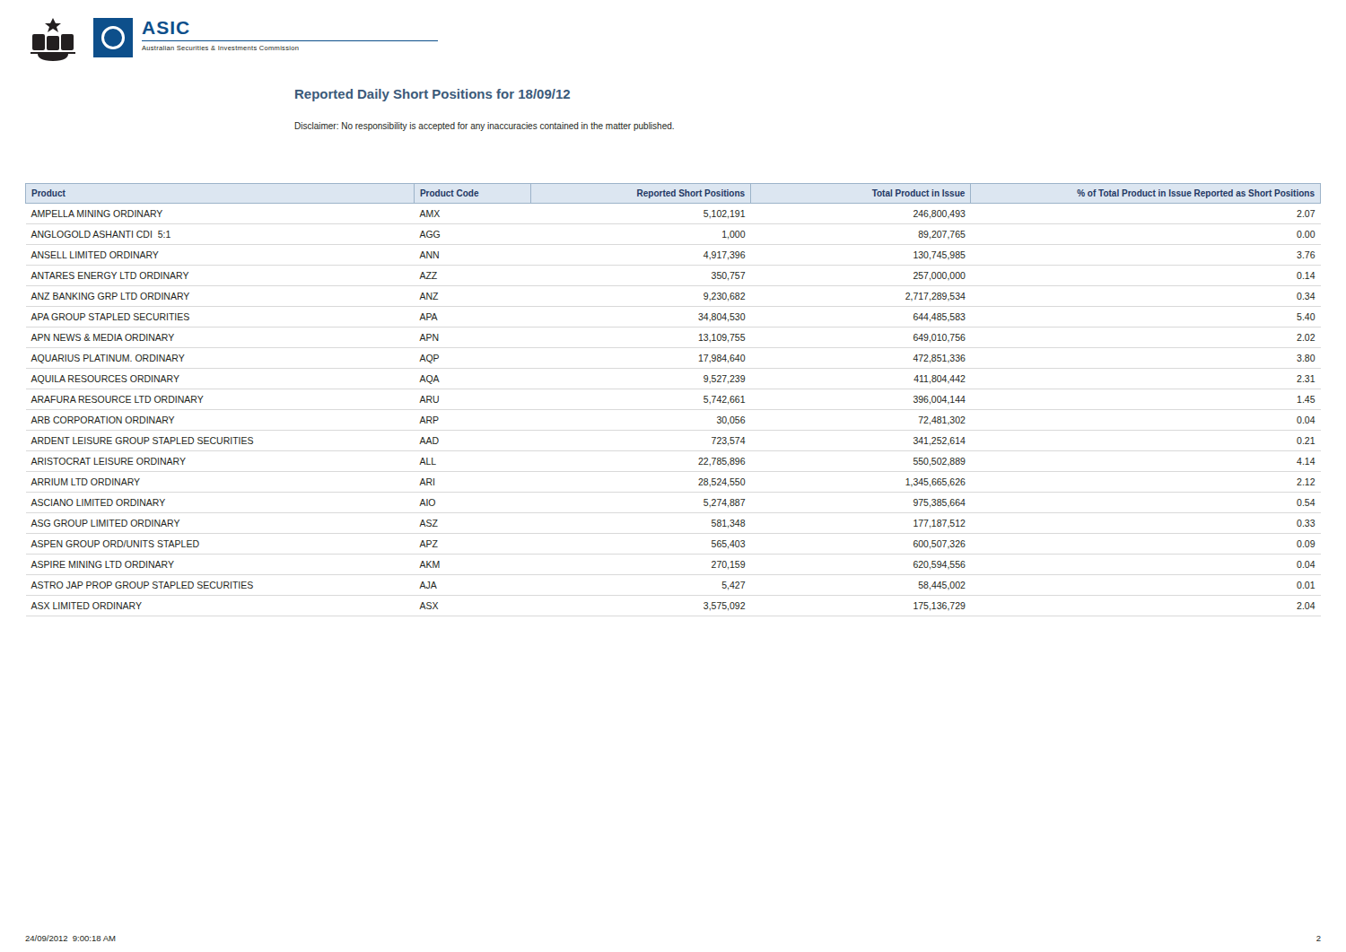ASIC
Australian Securities & Investments Commission
Reported Daily Short Positions for 18/09/12
Disclaimer: No responsibility is accepted for any inaccuracies contained in the matter published.
| Product | Product Code | Reported Short Positions | Total Product in Issue | % of Total Product in Issue Reported as Short Positions |
| --- | --- | --- | --- | --- |
| AMPELLA MINING ORDINARY | AMX | 5,102,191 | 246,800,493 | 2.07 |
| ANGLOGOLD ASHANTI CDI 5:1 | AGG | 1,000 | 89,207,765 | 0.00 |
| ANSELL LIMITED ORDINARY | ANN | 4,917,396 | 130,745,985 | 3.76 |
| ANTARES ENERGY LTD ORDINARY | AZZ | 350,757 | 257,000,000 | 0.14 |
| ANZ BANKING GRP LTD ORDINARY | ANZ | 9,230,682 | 2,717,289,534 | 0.34 |
| APA GROUP STAPLED SECURITIES | APA | 34,804,530 | 644,485,583 | 5.40 |
| APN NEWS & MEDIA ORDINARY | APN | 13,109,755 | 649,010,756 | 2.02 |
| AQUARIUS PLATINUM. ORDINARY | AQP | 17,984,640 | 472,851,336 | 3.80 |
| AQUILA RESOURCES ORDINARY | AQA | 9,527,239 | 411,804,442 | 2.31 |
| ARAFURA RESOURCE LTD ORDINARY | ARU | 5,742,661 | 396,004,144 | 1.45 |
| ARB CORPORATION ORDINARY | ARP | 30,056 | 72,481,302 | 0.04 |
| ARDENT LEISURE GROUP STAPLED SECURITIES | AAD | 723,574 | 341,252,614 | 0.21 |
| ARISTOCRAT LEISURE ORDINARY | ALL | 22,785,896 | 550,502,889 | 4.14 |
| ARRIUM LTD ORDINARY | ARI | 28,524,550 | 1,345,665,626 | 2.12 |
| ASCIANO LIMITED ORDINARY | AIO | 5,274,887 | 975,385,664 | 0.54 |
| ASG GROUP LIMITED ORDINARY | ASZ | 581,348 | 177,187,512 | 0.33 |
| ASPEN GROUP ORD/UNITS STAPLED | APZ | 565,403 | 600,507,326 | 0.09 |
| ASPIRE MINING LTD ORDINARY | AKM | 270,159 | 620,594,556 | 0.04 |
| ASTRO JAP PROP GROUP STAPLED SECURITIES | AJA | 5,427 | 58,445,002 | 0.01 |
| ASX LIMITED ORDINARY | ASX | 3,575,092 | 175,136,729 | 2.04 |
24/09/2012 9:00:18 AM
2